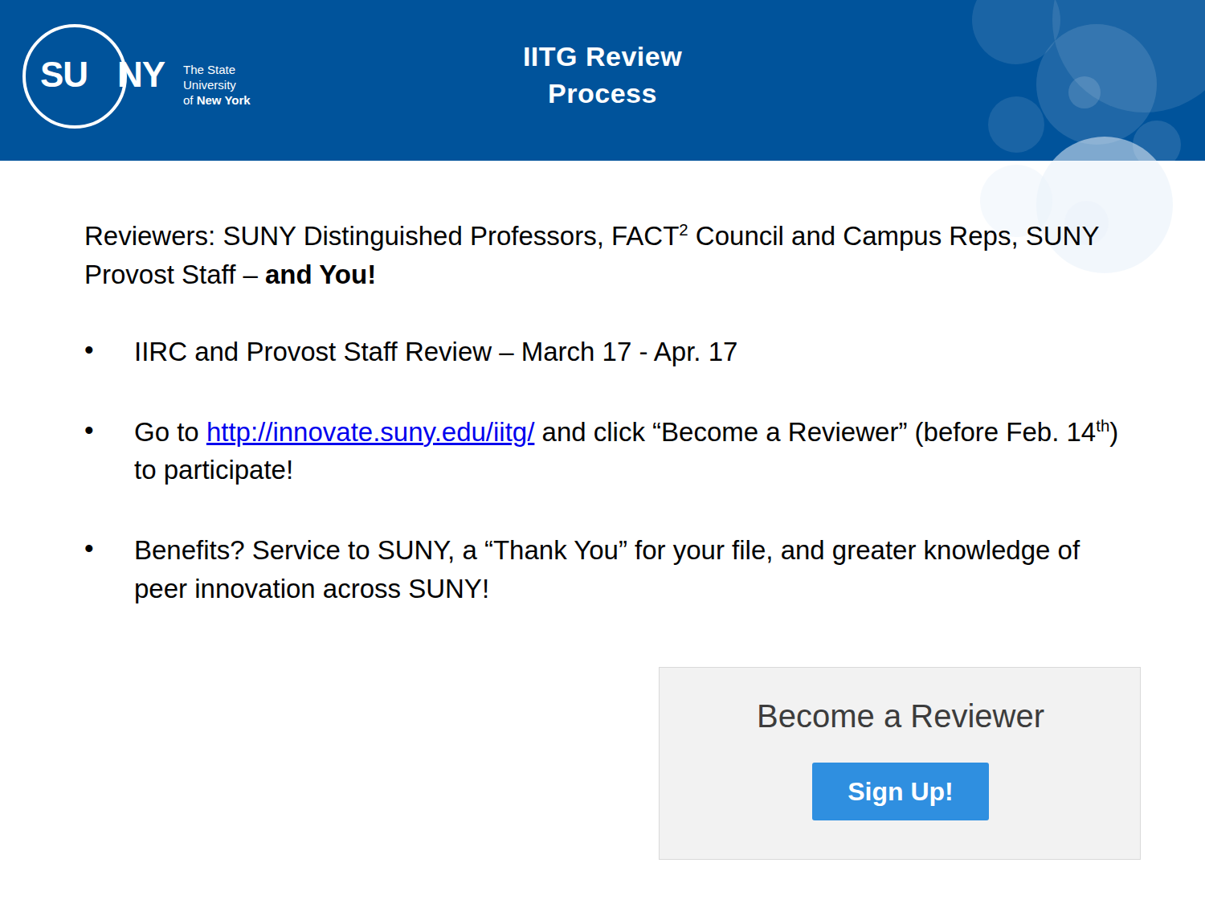IITG Review
Process
SU
NY
The State University
of New York
Reviewers: SUNY Distinguished Professors, FACT2 Council and Campus Reps, SUNY Provost Staff – and You!
IIRC and Provost Staff Review – March 17 - Apr. 17
Go to http://innovate.suny.edu/iitg/ and click “Become a Reviewer” (before Feb. 14th) to participate!
Benefits? Service to SUNY, a “Thank You” for your file, and greater knowledge of peer innovation across SUNY!
Become a Reviewer
Sign Up!